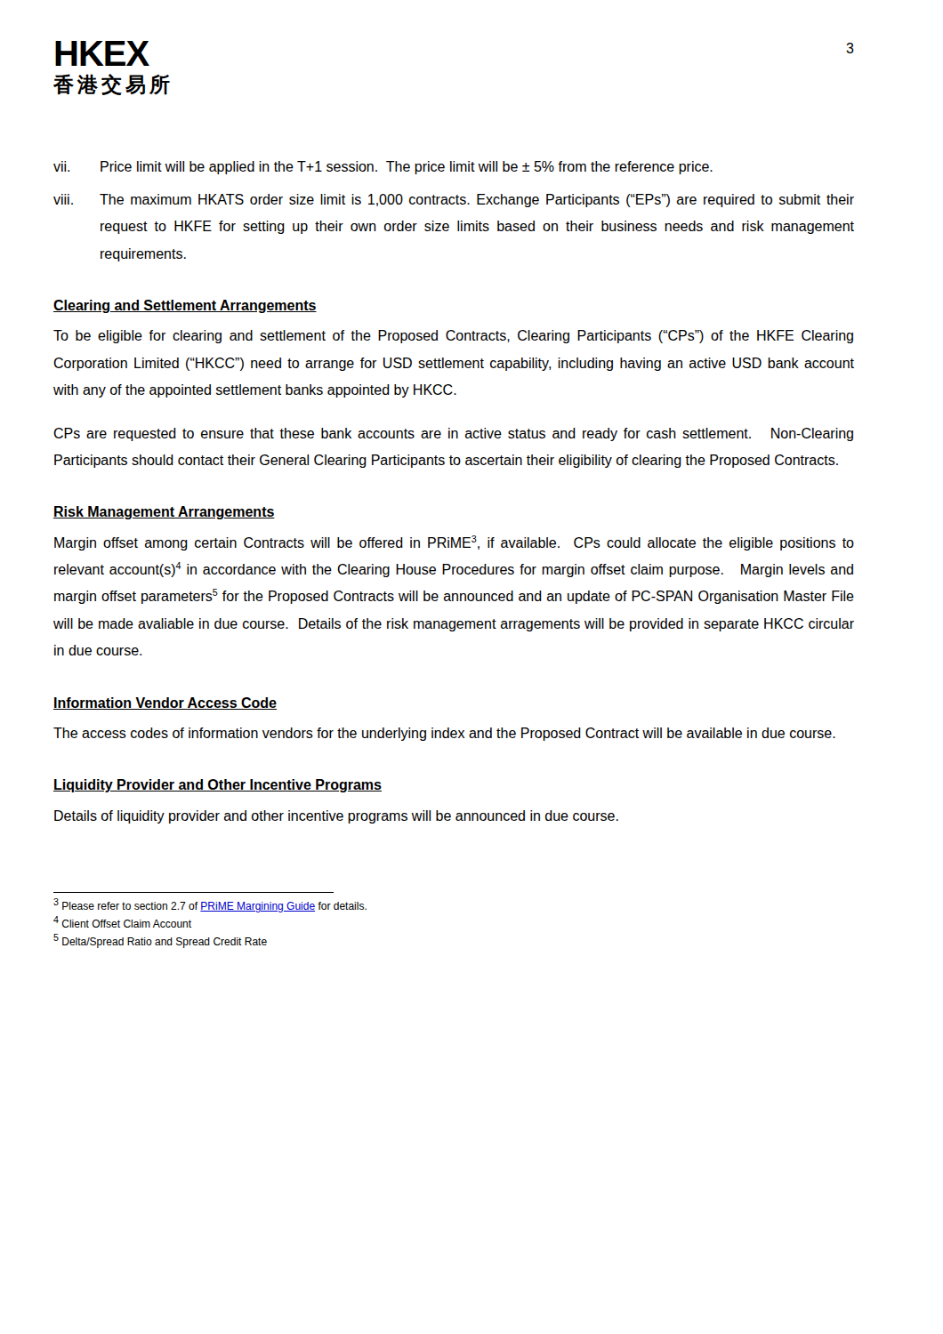HKEX
香港交易所
3
vii. Price limit will be applied in the T+1 session. The price limit will be ± 5% from the reference price.
viii. The maximum HKATS order size limit is 1,000 contracts. Exchange Participants (“EPs”) are required to submit their request to HKFE for setting up their own order size limits based on their business needs and risk management requirements.
Clearing and Settlement Arrangements
To be eligible for clearing and settlement of the Proposed Contracts, Clearing Participants (“CPs”) of the HKFE Clearing Corporation Limited (“HKCC”) need to arrange for USD settlement capability, including having an active USD bank account with any of the appointed settlement banks appointed by HKCC.
CPs are requested to ensure that these bank accounts are in active status and ready for cash settlement. Non-Clearing Participants should contact their General Clearing Participants to ascertain their eligibility of clearing the Proposed Contracts.
Risk Management Arrangements
Margin offset among certain Contracts will be offered in PRiME3, if available. CPs could allocate the eligible positions to relevant account(s)4 in accordance with the Clearing House Procedures for margin offset claim purpose. Margin levels and margin offset parameters5 for the Proposed Contracts will be announced and an update of PC-SPAN Organisation Master File will be made avaliable in due course. Details of the risk management arragements will be provided in separate HKCC circular in due course.
Information Vendor Access Code
The access codes of information vendors for the underlying index and the Proposed Contract will be available in due course.
Liquidity Provider and Other Incentive Programs
Details of liquidity provider and other incentive programs will be announced in due course.
3 Please refer to section 2.7 of PRiME Margining Guide for details.
4 Client Offset Claim Account
5 Delta/Spread Ratio and Spread Credit Rate